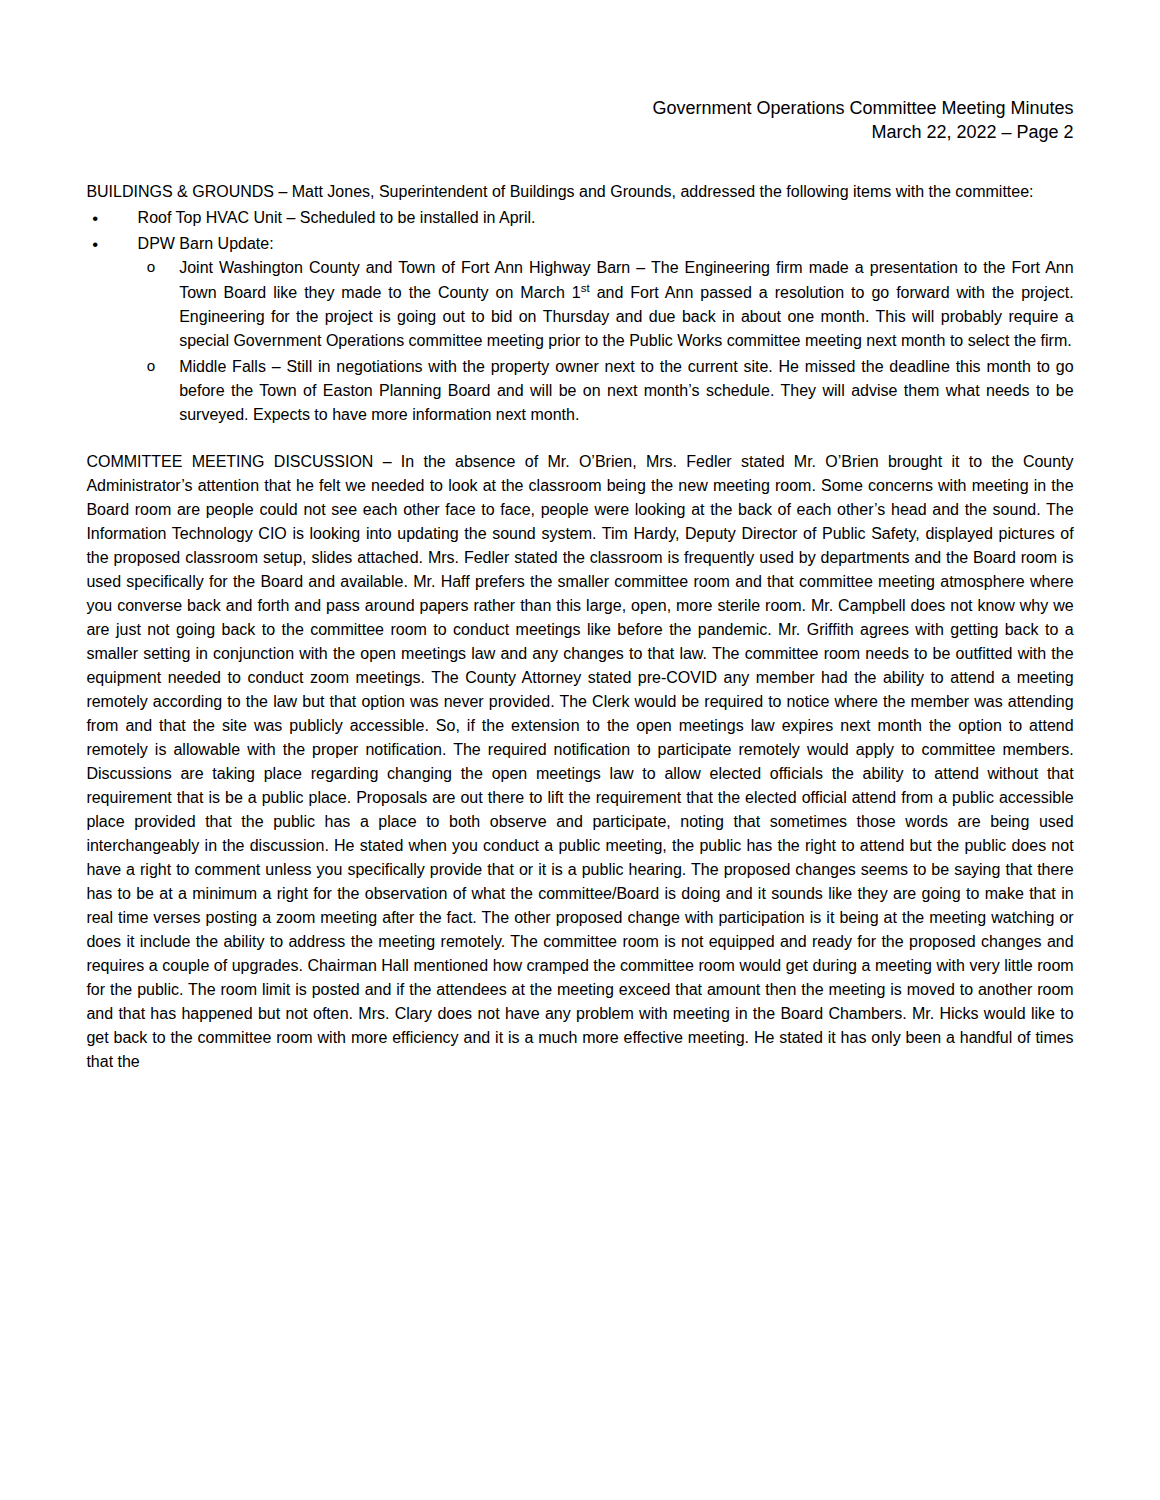Government Operations Committee Meeting Minutes
March 22, 2022 – Page 2
BUILDINGS & GROUNDS – Matt Jones, Superintendent of Buildings and Grounds, addressed the following items with the committee:
Roof Top HVAC Unit – Scheduled to be installed in April.
DPW Barn Update:
Joint Washington County and Town of Fort Ann Highway Barn – The Engineering firm made a presentation to the Fort Ann Town Board like they made to the County on March 1st and Fort Ann passed a resolution to go forward with the project. Engineering for the project is going out to bid on Thursday and due back in about one month. This will probably require a special Government Operations committee meeting prior to the Public Works committee meeting next month to select the firm.
Middle Falls – Still in negotiations with the property owner next to the current site. He missed the deadline this month to go before the Town of Easton Planning Board and will be on next month’s schedule. They will advise them what needs to be surveyed. Expects to have more information next month.
COMMITTEE MEETING DISCUSSION – In the absence of Mr. O’Brien, Mrs. Fedler stated Mr. O’Brien brought it to the County Administrator’s attention that he felt we needed to look at the classroom being the new meeting room. Some concerns with meeting in the Board room are people could not see each other face to face, people were looking at the back of each other’s head and the sound. The Information Technology CIO is looking into updating the sound system. Tim Hardy, Deputy Director of Public Safety, displayed pictures of the proposed classroom setup, slides attached. Mrs. Fedler stated the classroom is frequently used by departments and the Board room is used specifically for the Board and available. Mr. Haff prefers the smaller committee room and that committee meeting atmosphere where you converse back and forth and pass around papers rather than this large, open, more sterile room. Mr. Campbell does not know why we are just not going back to the committee room to conduct meetings like before the pandemic. Mr. Griffith agrees with getting back to a smaller setting in conjunction with the open meetings law and any changes to that law. The committee room needs to be outfitted with the equipment needed to conduct zoom meetings. The County Attorney stated pre-COVID any member had the ability to attend a meeting remotely according to the law but that option was never provided. The Clerk would be required to notice where the member was attending from and that the site was publicly accessible. So, if the extension to the open meetings law expires next month the option to attend remotely is allowable with the proper notification. The required notification to participate remotely would apply to committee members. Discussions are taking place regarding changing the open meetings law to allow elected officials the ability to attend without that requirement that is be a public place. Proposals are out there to lift the requirement that the elected official attend from a public accessible place provided that the public has a place to both observe and participate, noting that sometimes those words are being used interchangeably in the discussion. He stated when you conduct a public meeting, the public has the right to attend but the public does not have a right to comment unless you specifically provide that or it is a public hearing. The proposed changes seems to be saying that there has to be at a minimum a right for the observation of what the committee/Board is doing and it sounds like they are going to make that in real time verses posting a zoom meeting after the fact. The other proposed change with participation is it being at the meeting watching or does it include the ability to address the meeting remotely. The committee room is not equipped and ready for the proposed changes and requires a couple of upgrades. Chairman Hall mentioned how cramped the committee room would get during a meeting with very little room for the public. The room limit is posted and if the attendees at the meeting exceed that amount then the meeting is moved to another room and that has happened but not often. Mrs. Clary does not have any problem with meeting in the Board Chambers. Mr. Hicks would like to get back to the committee room with more efficiency and it is a much more effective meeting. He stated it has only been a handful of times that the